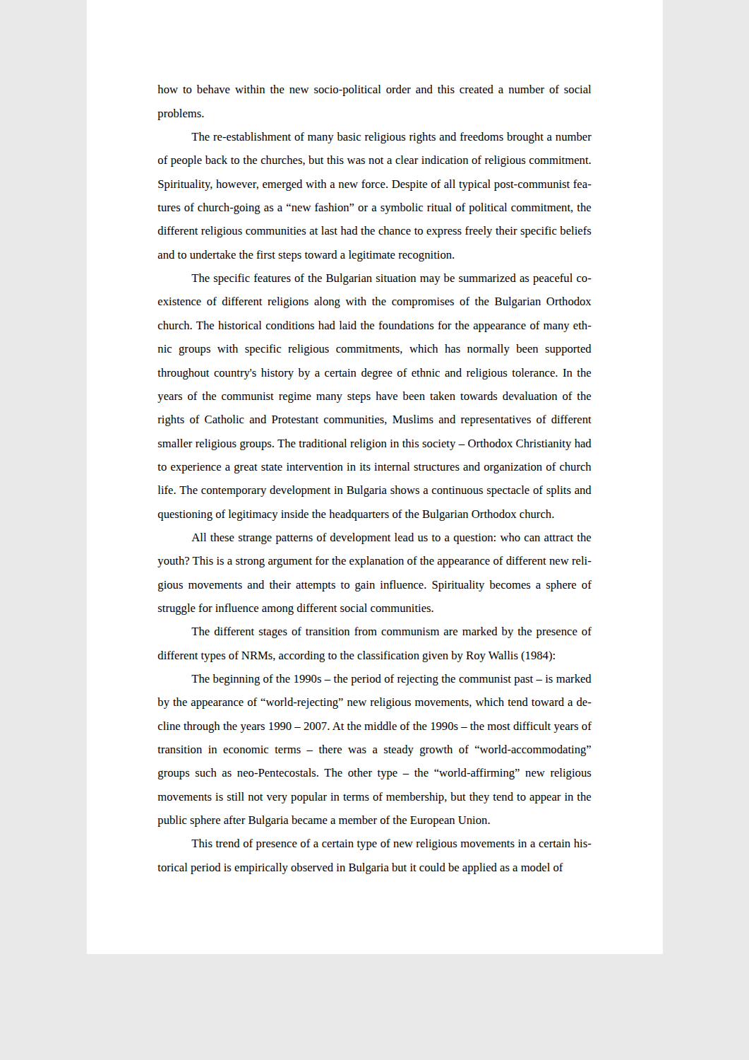how to behave within the new socio-political order and this created a number of social problems.
The re-establishment of many basic religious rights and freedoms brought a number of people back to the churches, but this was not a clear indication of religious commitment. Spirituality, however, emerged with a new force. Despite of all typical post-communist features of church-going as a “new fashion” or a symbolic ritual of political commitment, the different religious communities at last had the chance to express freely their specific beliefs and to undertake the first steps toward a legitimate recognition.
The specific features of the Bulgarian situation may be summarized as peaceful co-existence of different religions along with the compromises of the Bulgarian Orthodox church. The historical conditions had laid the foundations for the appearance of many ethnic groups with specific religious commitments, which has normally been supported throughout country's history by a certain degree of ethnic and religious tolerance. In the years of the communist regime many steps have been taken towards devaluation of the rights of Catholic and Protestant communities, Muslims and representatives of different smaller religious groups. The traditional religion in this society – Orthodox Christianity had to experience a great state intervention in its internal structures and organization of church life. The contemporary development in Bulgaria shows a continuous spectacle of splits and questioning of legitimacy inside the headquarters of the Bulgarian Orthodox church.
All these strange patterns of development lead us to a question: who can attract the youth? This is a strong argument for the explanation of the appearance of different new religious movements and their attempts to gain influence. Spirituality becomes a sphere of struggle for influence among different social communities.
The different stages of transition from communism are marked by the presence of different types of NRMs, according to the classification given by Roy Wallis (1984):
The beginning of the 1990s – the period of rejecting the communist past – is marked by the appearance of “world-rejecting” new religious movements, which tend toward a decline through the years 1990 – 2007. At the middle of the 1990s – the most difficult years of transition in economic terms – there was a steady growth of “world-accommodating” groups such as neo-Pentecostals. The other type – the “world-affirming” new religious movements is still not very popular in terms of membership, but they tend to appear in the public sphere after Bulgaria became a member of the European Union.
This trend of presence of a certain type of new religious movements in a certain historical period is empirically observed in Bulgaria but it could be applied as a model of